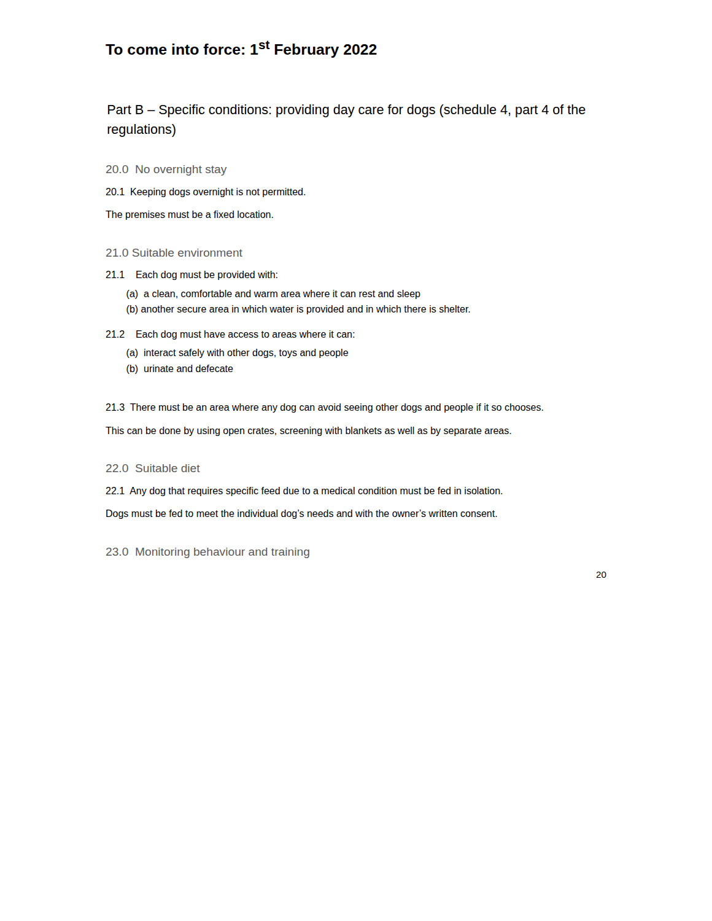To come into force: 1st February 2022
Part B – Specific conditions: providing day care for dogs (schedule 4, part 4 of the regulations)
20.0 No overnight stay
20.1 Keeping dogs overnight is not permitted.
The premises must be a fixed location.
21.0 Suitable environment
21.1 Each dog must be provided with:
(a) a clean, comfortable and warm area where it can rest and sleep
(b) another secure area in which water is provided and in which there is shelter.
21.2 Each dog must have access to areas where it can:
(a) interact safely with other dogs, toys and people
(b) urinate and defecate
21.3 There must be an area where any dog can avoid seeing other dogs and people if it so chooses.
This can be done by using open crates, screening with blankets as well as by separate areas.
22.0 Suitable diet
22.1 Any dog that requires specific feed due to a medical condition must be fed in isolation.
Dogs must be fed to meet the individual dog’s needs and with the owner’s written consent.
23.0 Monitoring behaviour and training
20